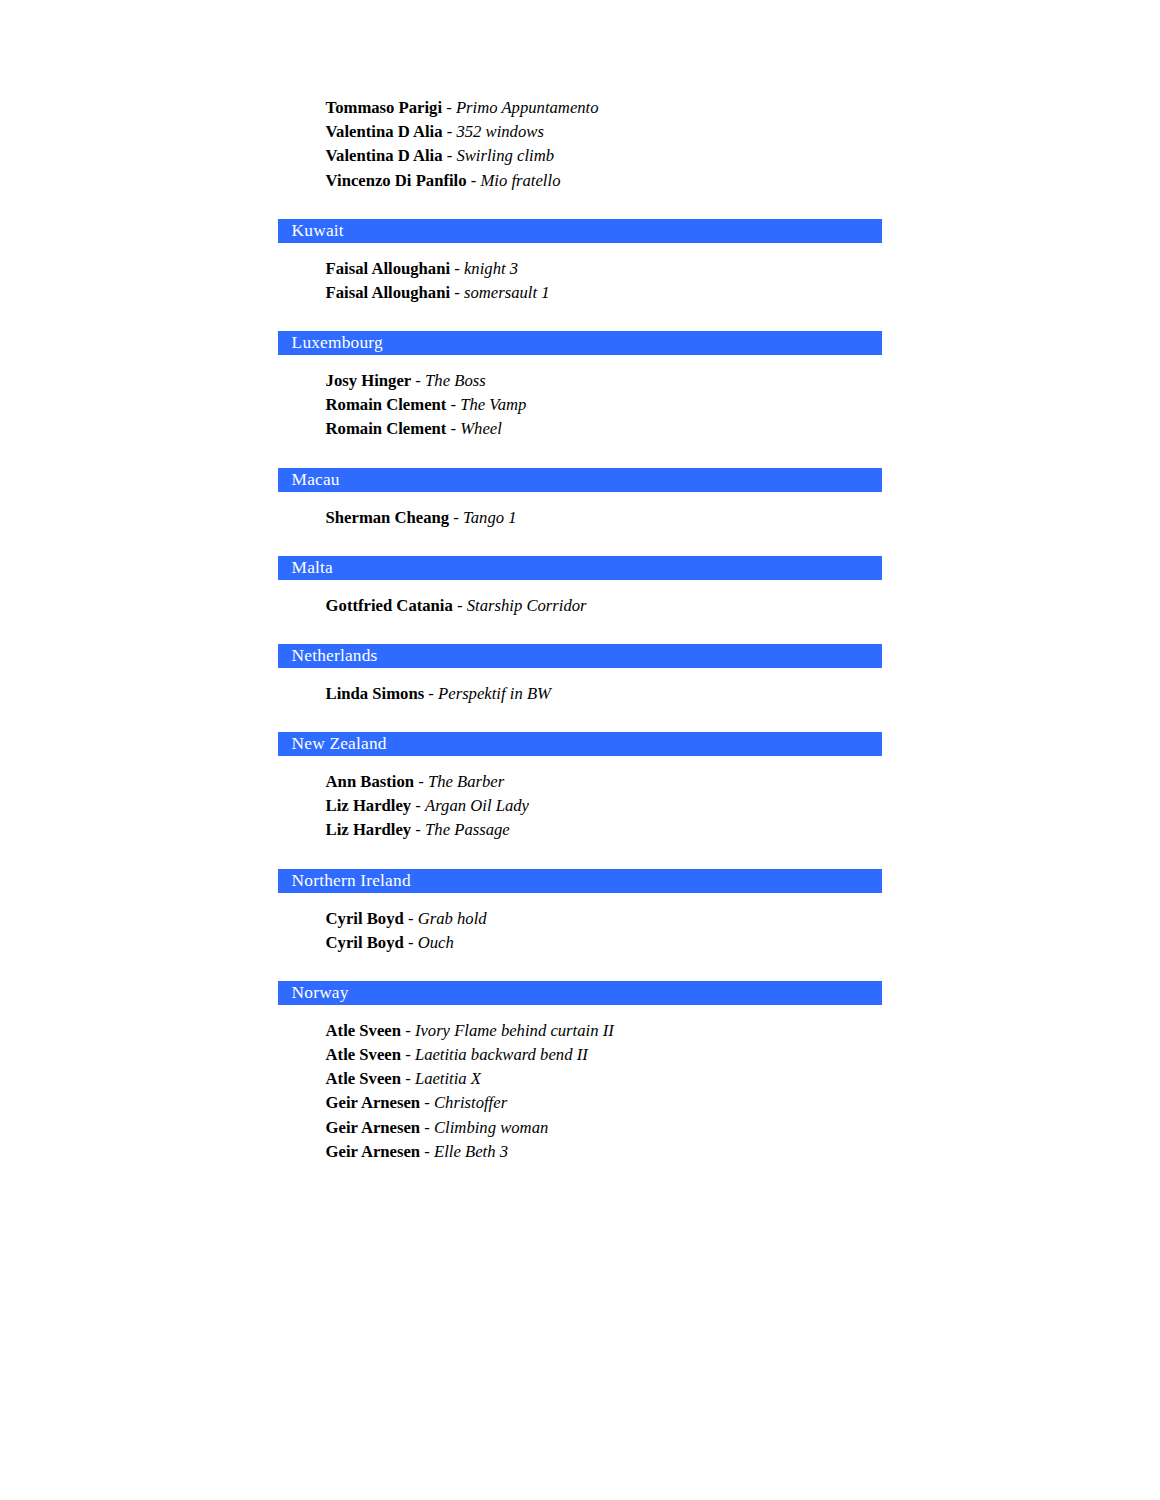Tommaso Parigi - Primo Appuntamento
Valentina D Alia - 352 windows
Valentina D Alia - Swirling climb
Vincenzo Di Panfilo - Mio fratello
Kuwait
Faisal Alloughani - knight 3
Faisal Alloughani - somersault 1
Luxembourg
Josy Hinger - The Boss
Romain Clement - The Vamp
Romain Clement - Wheel
Macau
Sherman Cheang - Tango 1
Malta
Gottfried Catania - Starship Corridor
Netherlands
Linda Simons - Perspektif in BW
New Zealand
Ann Bastion - The Barber
Liz Hardley - Argan Oil Lady
Liz Hardley - The Passage
Northern Ireland
Cyril Boyd - Grab hold
Cyril Boyd - Ouch
Norway
Atle Sveen - Ivory Flame behind curtain II
Atle Sveen - Laetitia backward bend II
Atle Sveen - Laetitia X
Geir Arnesen - Christoffer
Geir Arnesen - Climbing woman
Geir Arnesen - Elle Beth 3